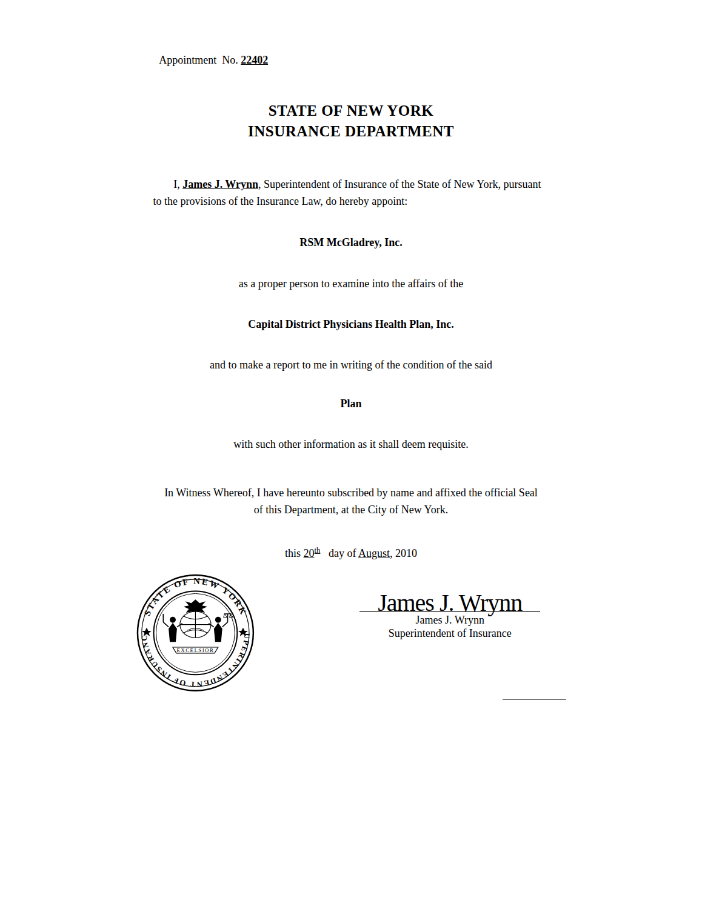Appointment No. 22402
STATE OF NEW YORK
INSURANCE DEPARTMENT
I, James J. Wrynn, Superintendent of Insurance of the State of New York, pursuant to the provisions of the Insurance Law, do hereby appoint:
RSM McGladrey, Inc.
as a proper person to examine into the affairs of the
Capital District Physicians Health Plan, Inc.
and to make a report to me in writing of the condition of the said
Plan
with such other information as it shall deem requisite.
In Witness Whereof, I have hereunto subscribed by name and affixed the official Seal
of this Department, at the City of New York.
this 20 th day of August, 2010
James J. Wrynn
James J. Wrynn
Superintendent of Insurance
STATE OF NEW YORK SUPERINTENDENT OF INSURANCE EXCELSIOR